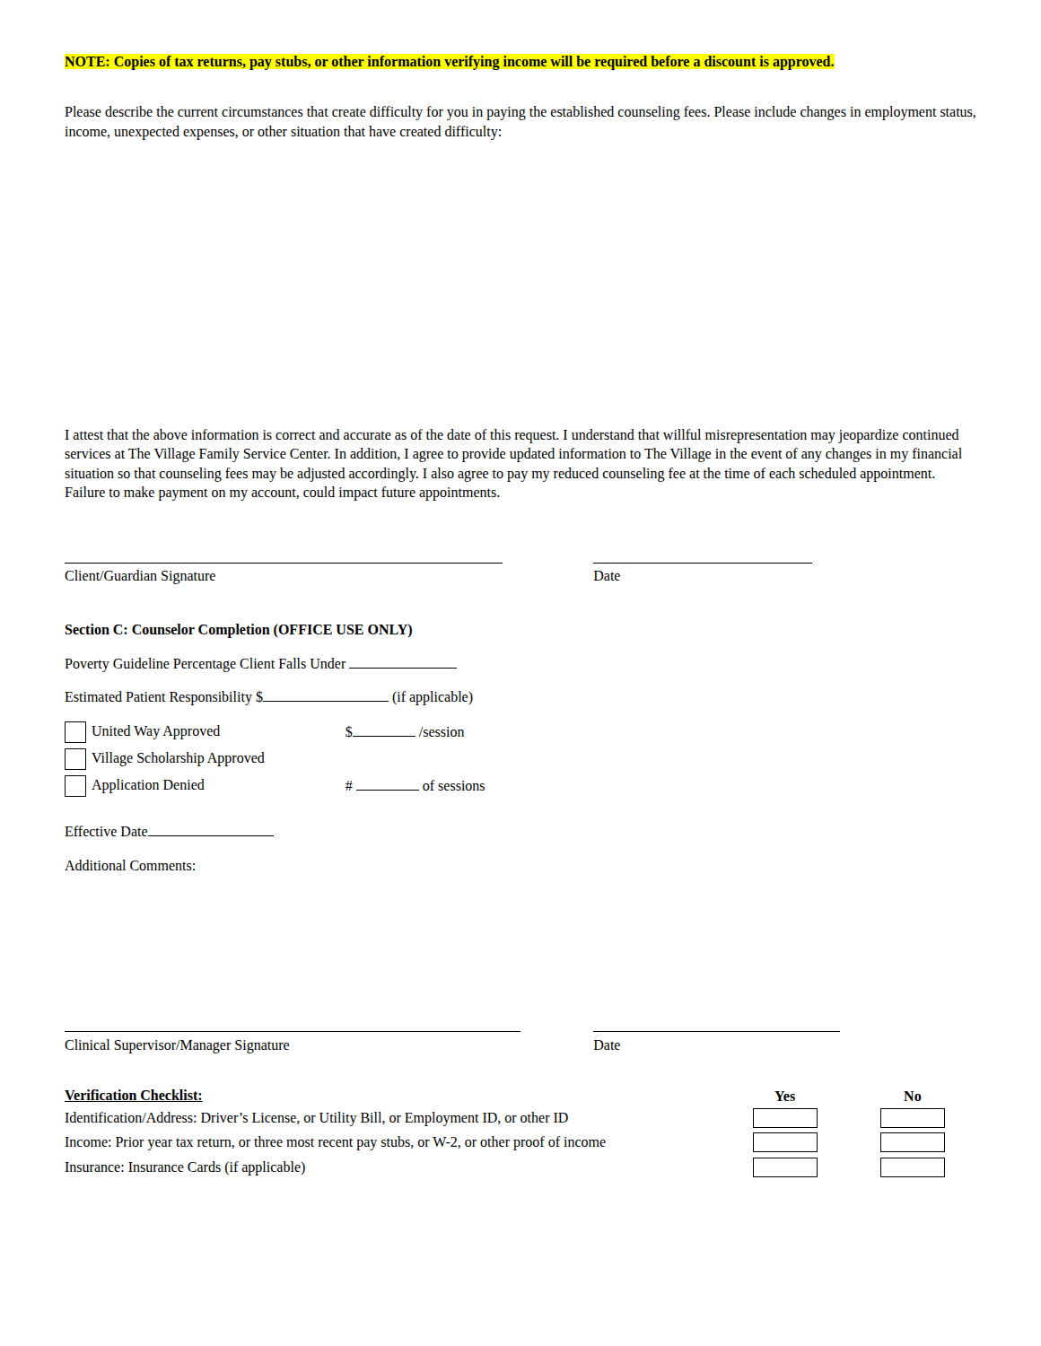NOTE: Copies of tax returns, pay stubs, or other information verifying income will be required before a discount is approved.
Please describe the current circumstances that create difficulty for you in paying the established counseling fees. Please include changes in employment status, income, unexpected expenses, or other situation that have created difficulty:
I attest that the above information is correct and accurate as of the date of this request. I understand that willful misrepresentation may jeopardize continued services at The Village Family Service Center. In addition, I agree to provide updated information to The Village in the event of any changes in my financial situation so that counseling fees may be adjusted accordingly. I also agree to pay my reduced counseling fee at the time of each scheduled appointment. Failure to make payment on my account, could impact future appointments.
Client/Guardian Signature
Date
Section C: Counselor Completion (OFFICE USE ONLY)
Poverty Guideline Percentage Client Falls Under
Estimated Patient Responsibility $ (if applicable)
| United Way Approved | $ /session |
| Village Scholarship Approved | |
| Application Denied | # of sessions |
Effective Date
Additional Comments:
Clinical Supervisor/Manager Signature
Date
| Verification Checklist: | Yes | No |
| Identification/Address: Driver’s License, or Utility Bill, or Employment ID, or other ID | | |
| Income: Prior year tax return, or three most recent pay stubs, or W-2, or other proof of income | | |
| Insurance: Insurance Cards (if applicable) | | |